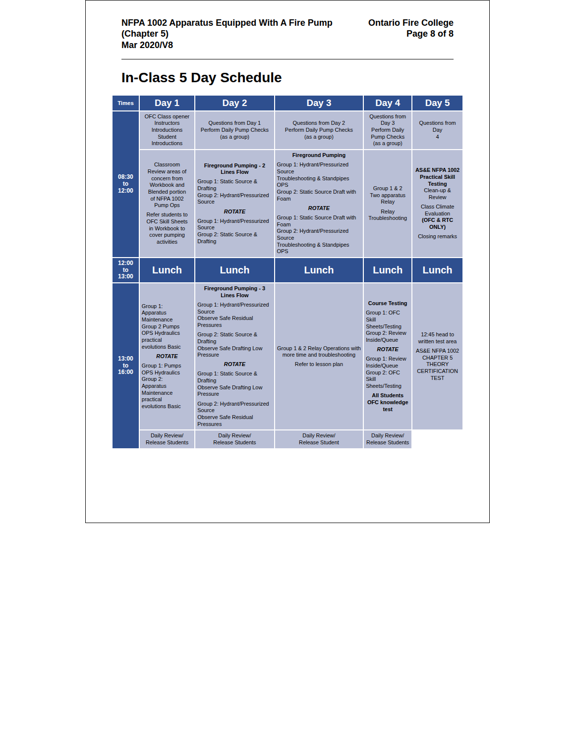NFPA 1002 Apparatus Equipped With A Fire Pump
(Chapter 5)
Mar 2020/V8
Ontario Fire College
Page 8 of 8
In-Class 5 Day Schedule
| Times | Day 1 | Day 2 | Day 3 | Day 4 | Day 5 |
| --- | --- | --- | --- | --- | --- |
| 08:30 to 12:00 | OFC Class opener Instructors Introductions Student Introductions | Questions from Day 1 Perform Daily Pump Checks (as a group) | Questions from Day 2 Perform Daily Pump Checks (as a group) | Questions from Day 3 Perform Daily Pump Checks (as a group) | Questions from Day 4 |
| Classroom Review areas of concern from Workbook and Blended portion of NFPA 1002 Pump Ops Refer students to OFC Skill Sheets in Workbook to cover pumping activities | Fireground Pumping - 2 Lines Flow Group 1: Static Source & Drafting Group 2: Hydrant/Pressurized Source ROTATE Group 1: Hydrant/Pressurized Source Group 2: Static Source & Drafting | Fireground Pumping Group 1: Hydrant/Pressurized Source Troubleshooting & Standpipes OPS Group 2: Static Source Draft with Foam ROTATE Group 1: Static Source Draft with Foam Group 2: Hydrant/Pressurized Source Troubleshooting & Standpipes OPS | Group 1 & 2 Two apparatus Relay Relay Troubleshooting | AS&E NFPA 1002 Practical Skill Testing Clean-up & Review Class Climate Evaluation (OFC & RTC ONLY) Closing remarks |
| 12:00 to 13:00 | Lunch | Lunch | Lunch | Lunch | Lunch |
| 13:00 to 16:00 | Group 1: Apparatus Maintenance Group 2 Pumps OPS Hydraulics practical evolutions Basic ROTATE Group 1: Pumps OPS Hydraulics Group 2: Apparatus Maintenance practical evolutions Basic | Fireground Pumping - 3 Lines Flow Group 1: Hydrant/Pressurized Source Observe Safe Residual Pressures Group 2: Static Source & Drafting Observe Safe Drafting Low Pressure ROTATE Group 1: Static Source & Drafting Observe Safe Drafting Low Pressure Group 2: Hydrant/Pressurized Source Observe Safe Residual Pressures | Group 1 & 2 Relay Operations with more time and troubleshooting Refer to lesson plan | Course Testing Group 1: OFC Skill Sheets/Testing Group 2: Review Inside/Queue ROTATE Group 1: Review Inside/Queue Group 2: OFC Skill Sheets/Testing All Students OFC knowledge test | 12:45 head to written test area AS&E NFPA 1002 CHAPTER 5 THEORY CERTIFICATION TEST |
| Daily Review/ Release Students | Daily Review/ Release Students | Daily Review/ Release Student | Daily Review/ Release Students | |